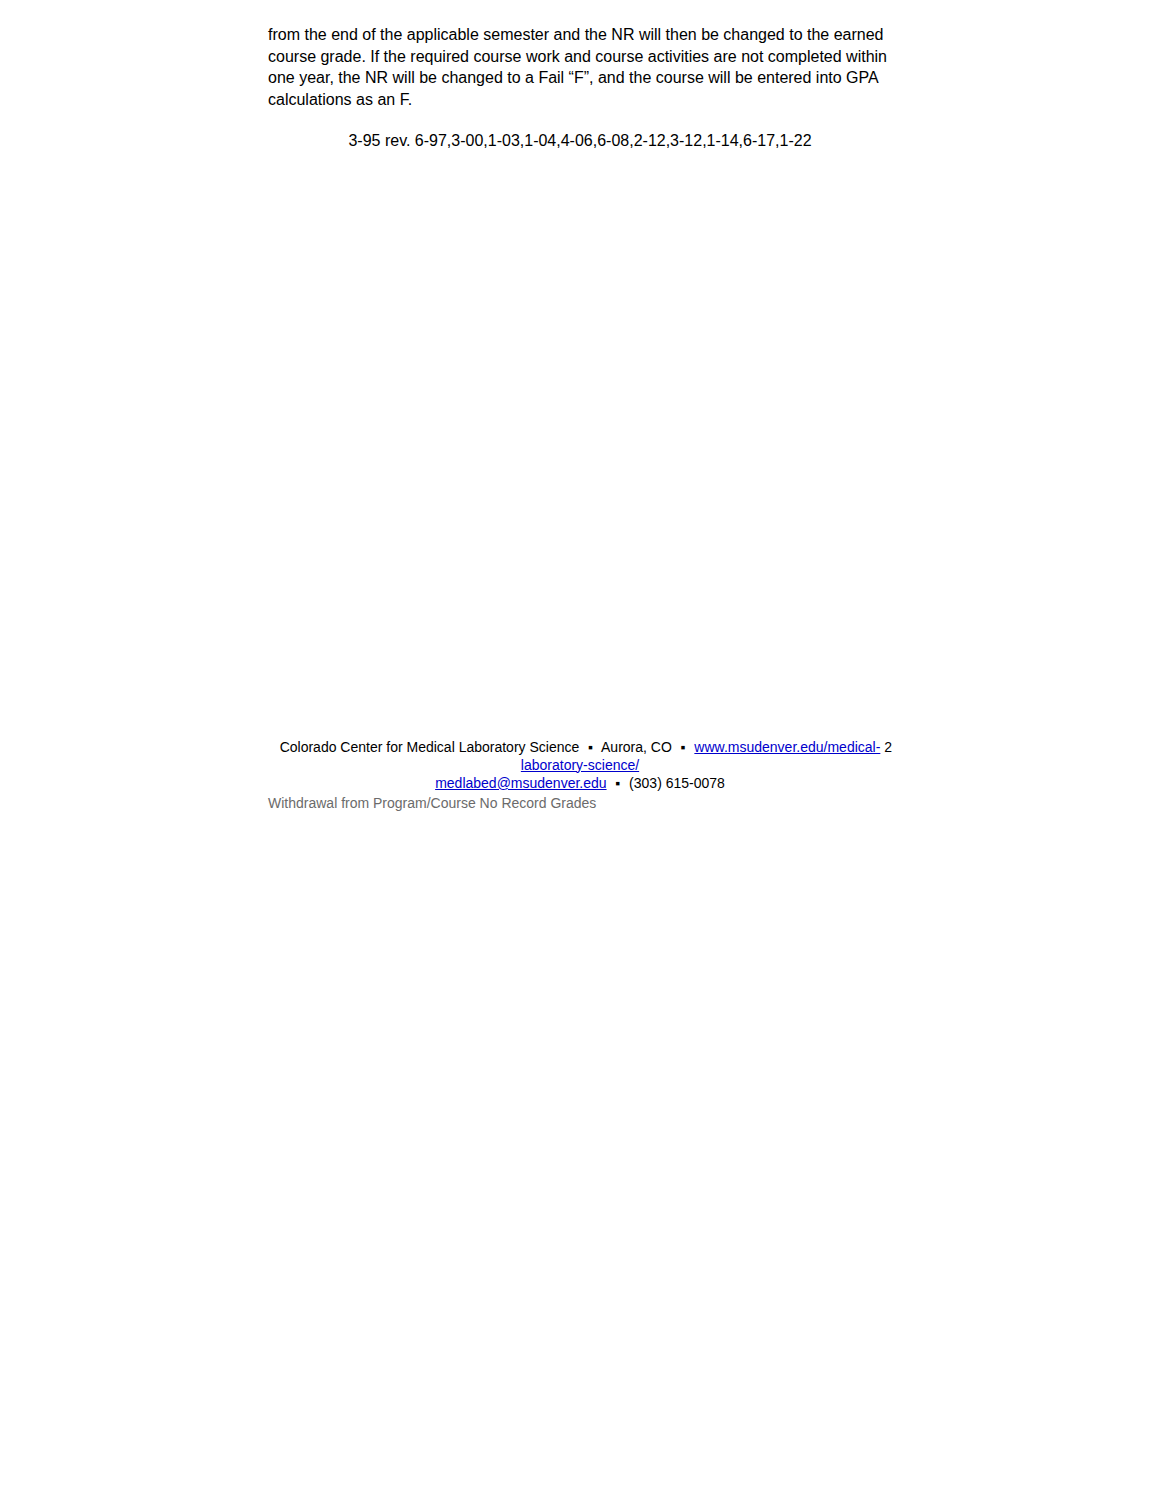from the end of the applicable semester and the NR will then be changed to the earned course grade. If the required course work and course activities are not completed within one year, the NR will be changed to a Fail “F”, and the course will be entered into GPA calculations as an F.
3-95 rev. 6-97,3-00,1-03,1-04,4-06,6-08,2-12,3-12,1-14,6-17,1-22
2 Colorado Center for Medical Laboratory Science ▪ Aurora, CO ▪ www.msudenver.edu/medical-laboratory-science/
medlabed@msudenver.edu ▪ (303) 615-0078
Withdrawal from Program/Course No Record Grades